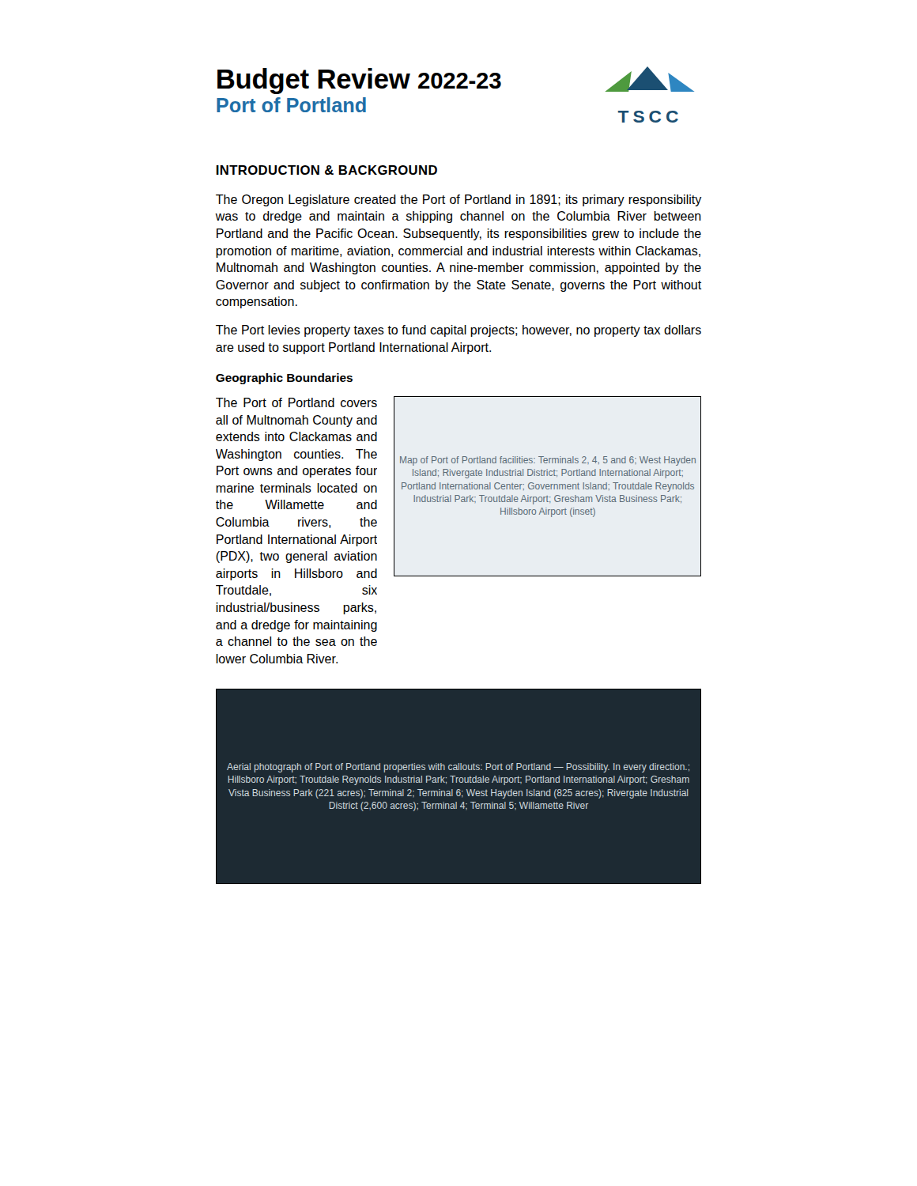Budget Review 2022-23
Port of Portland
TSCC
INTRODUCTION & BACKGROUND
The Oregon Legislature created the Port of Portland in 1891; its primary responsibility was to dredge and maintain a shipping channel on the Columbia River between Portland and the Pacific Ocean. Subsequently, its responsibilities grew to include the promotion of maritime, aviation, commercial and industrial interests within Clackamas, Multnomah and Washington counties. A nine-member commission, appointed by the Governor and subject to confirmation by the State Senate, governs the Port without compensation.
The Port levies property taxes to fund capital projects; however, no property tax dollars are used to support Portland International Airport.
Geographic Boundaries
Map of Port of Portland facilities: Terminals 2, 4, 5 and 6; West Hayden Island; Rivergate Industrial District; Portland International Airport; Portland International Center; Government Island; Troutdale Reynolds Industrial Park; Troutdale Airport; Gresham Vista Business Park; Hillsboro Airport (inset)
The Port of Portland covers all of Multnomah County and extends into Clackamas and Washington counties. The Port owns and operates four marine terminals located on the Willamette and Columbia rivers, the Portland International Airport (PDX), two general aviation airports in Hillsboro and Troutdale, six industrial/business parks, and a dredge for maintaining a channel to the sea on the lower Columbia River.
Aerial photograph of Port of Portland properties with callouts: Port of Portland — Possibility. In every direction.; Hillsboro Airport; Troutdale Reynolds Industrial Park; Troutdale Airport; Portland International Airport; Gresham Vista Business Park (221 acres); Terminal 2; Terminal 6; West Hayden Island (825 acres); Rivergate Industrial District (2,600 acres); Terminal 4; Terminal 5; Willamette River